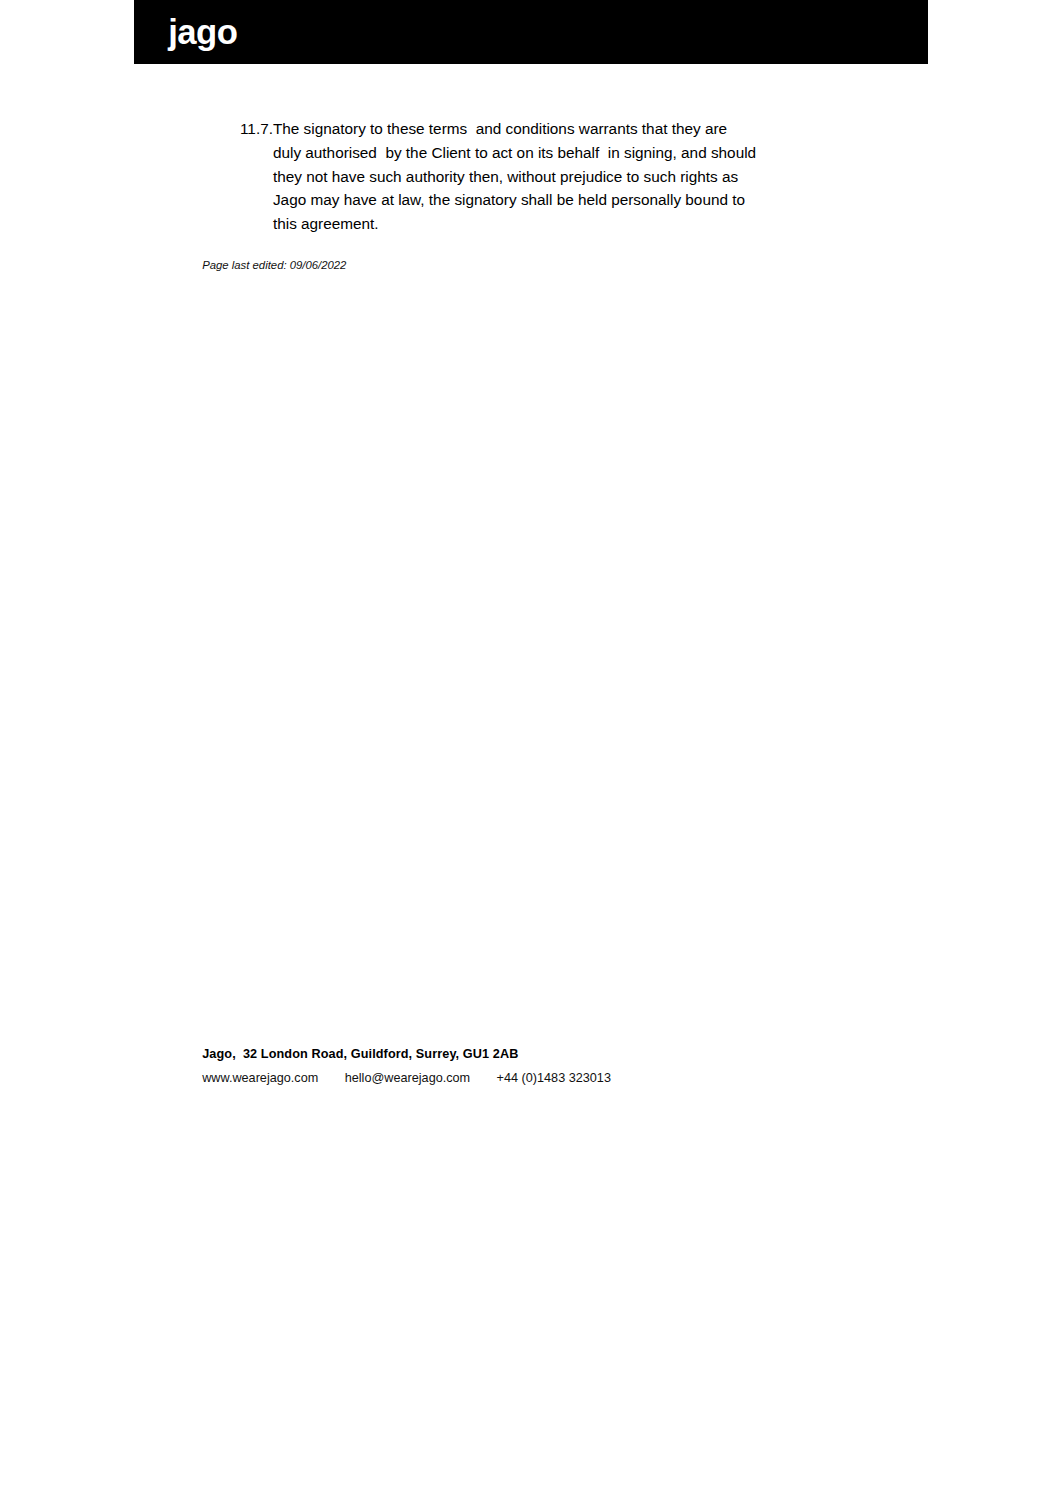jago
11.7.
The signatory to these terms and conditions warrants that they are duly authorised by the Client to act on its behalf in signing, and should they not have such authority then, without prejudice to such rights as Jago may have at law, the signatory shall be held personally bound to this agreement.
Page last edited: 09/06/2022
Jago, 32 London Road, Guildford, Surrey, GU1 2AB
www.wearejago.com hello@wearejago.com +44 (0)1483 323013